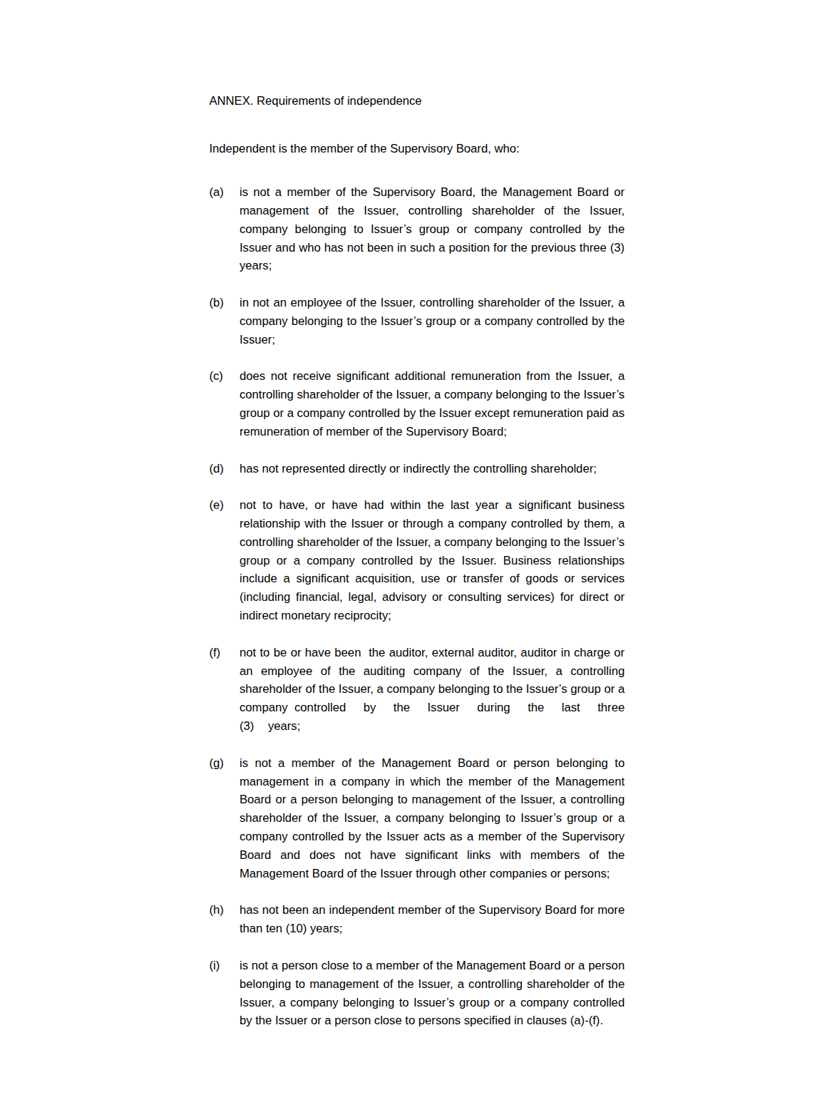ANNEX. Requirements of independence
Independent is the member of the Supervisory Board, who:
(a) is not a member of the Supervisory Board, the Management Board or management of the Issuer, controlling shareholder of the Issuer, company belonging to Issuer’s group or company controlled by the Issuer and who has not been in such a position for the previous three (3) years;
(b) in not an employee of the Issuer, controlling shareholder of the Issuer, a company belonging to the Issuer’s group or a company controlled by the Issuer;
(c) does not receive significant additional remuneration from the Issuer, a controlling shareholder of the Issuer, a company belonging to the Issuer’s group or a company controlled by the Issuer except remuneration paid as remuneration of member of the Supervisory Board;
(d) has not represented directly or indirectly the controlling shareholder;
(e) not to have, or have had within the last year a significant business relationship with the Issuer or through a company controlled by them, a controlling shareholder of the Issuer, a company belonging to the Issuer’s group or a company controlled by the Issuer. Business relationships include a significant acquisition, use or transfer of goods or services (including financial, legal, advisory or consulting services) for direct or indirect monetary reciprocity;
(f) not to be or have been the auditor, external auditor, auditor in charge or an employee of the auditing company of the Issuer, a controlling shareholder of the Issuer, a company belonging to the Issuer’s group or a company controlled by the Issuer during the last three (3) years;
(g) is not a member of the Management Board or person belonging to management in a company in which the member of the Management Board or a person belonging to management of the Issuer, a controlling shareholder of the Issuer, a company belonging to Issuer’s group or a company controlled by the Issuer acts as a member of the Supervisory Board and does not have significant links with members of the Management Board of the Issuer through other companies or persons;
(h) has not been an independent member of the Supervisory Board for more than ten (10) years;
(i) is not a person close to a member of the Management Board or a person belonging to management of the Issuer, a controlling shareholder of the Issuer, a company belonging to Issuer’s group or a company controlled by the Issuer or a person close to persons specified in clauses (a)-(f).